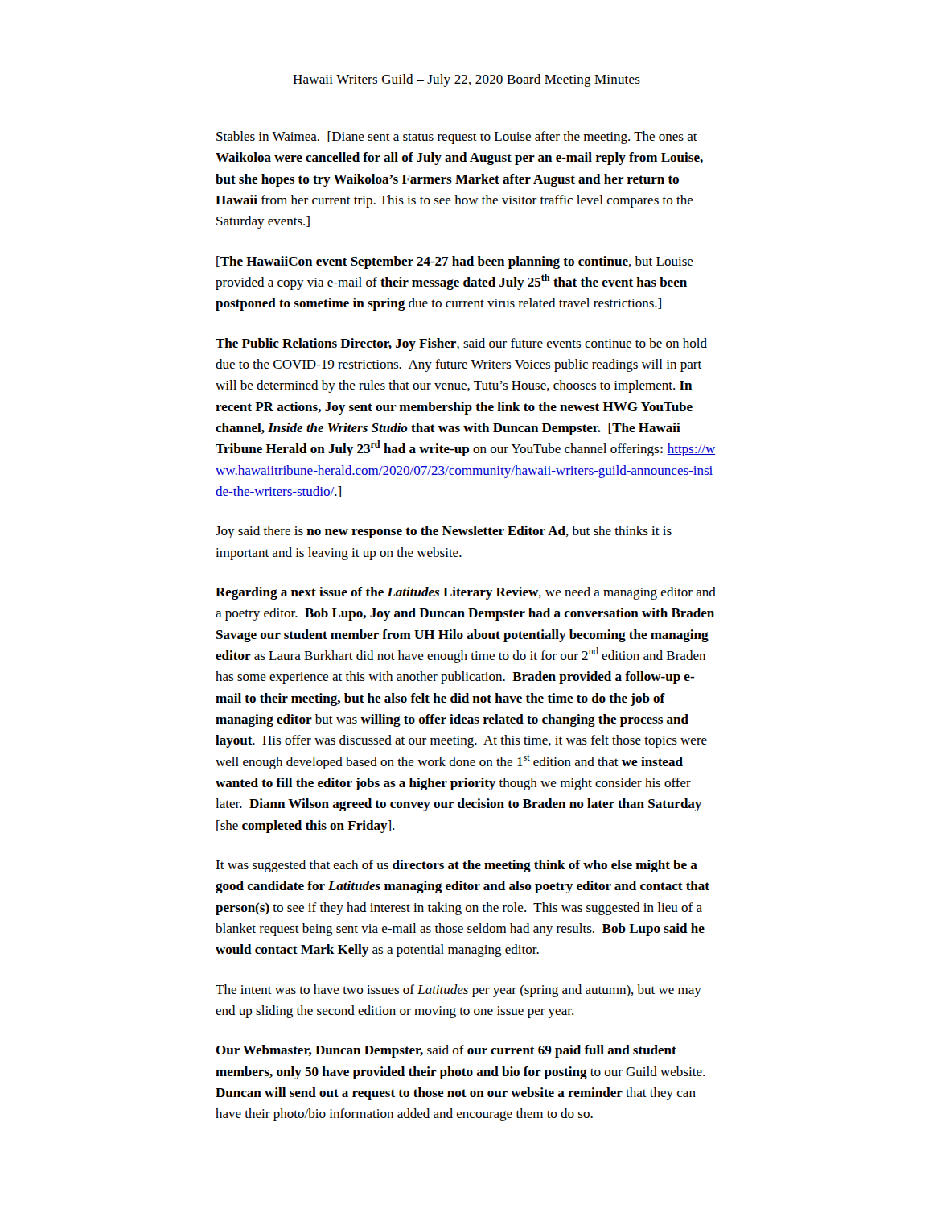Hawaii Writers Guild – July 22, 2020 Board Meeting Minutes
Stables in Waimea. [Diane sent a status request to Louise after the meeting. The ones at Waikoloa were cancelled for all of July and August per an e-mail reply from Louise, but she hopes to try Waikoloa’s Farmers Market after August and her return to Hawaii from her current trip. This is to see how the visitor traffic level compares to the Saturday events.]
[The HawaiiCon event September 24-27 had been planning to continue, but Louise provided a copy via e-mail of their message dated July 25th that the event has been postponed to sometime in spring due to current virus related travel restrictions.]
The Public Relations Director, Joy Fisher, said our future events continue to be on hold due to the COVID-19 restrictions. Any future Writers Voices public readings will in part will be determined by the rules that our venue, Tutu’s House, chooses to implement. In recent PR actions, Joy sent our membership the link to the newest HWG YouTube channel, Inside the Writers Studio that was with Duncan Dempster. [The Hawaii Tribune Herald on July 23rd had a write-up on our YouTube channel offerings: https://www.hawaiitribune-herald.com/2020/07/23/community/hawaii-writers-guild-announces-inside-the-writers-studio/.]
Joy said there is no new response to the Newsletter Editor Ad, but she thinks it is important and is leaving it up on the website.
Regarding a next issue of the Latitudes Literary Review, we need a managing editor and a poetry editor. Bob Lupo, Joy and Duncan Dempster had a conversation with Braden Savage our student member from UH Hilo about potentially becoming the managing editor as Laura Burkhart did not have enough time to do it for our 2nd edition and Braden has some experience at this with another publication. Braden provided a follow-up e-mail to their meeting, but he also felt he did not have the time to do the job of managing editor but was willing to offer ideas related to changing the process and layout. His offer was discussed at our meeting. At this time, it was felt those topics were well enough developed based on the work done on the 1st edition and that we instead wanted to fill the editor jobs as a higher priority though we might consider his offer later. Diann Wilson agreed to convey our decision to Braden no later than Saturday [she completed this on Friday].
It was suggested that each of us directors at the meeting think of who else might be a good candidate for Latitudes managing editor and also poetry editor and contact that person(s) to see if they had interest in taking on the role. This was suggested in lieu of a blanket request being sent via e-mail as those seldom had any results. Bob Lupo said he would contact Mark Kelly as a potential managing editor.
The intent was to have two issues of Latitudes per year (spring and autumn), but we may end up sliding the second edition or moving to one issue per year.
Our Webmaster, Duncan Dempster, said of our current 69 paid full and student members, only 50 have provided their photo and bio for posting to our Guild website. Duncan will send out a request to those not on our website a reminder that they can have their photo/bio information added and encourage them to do so.